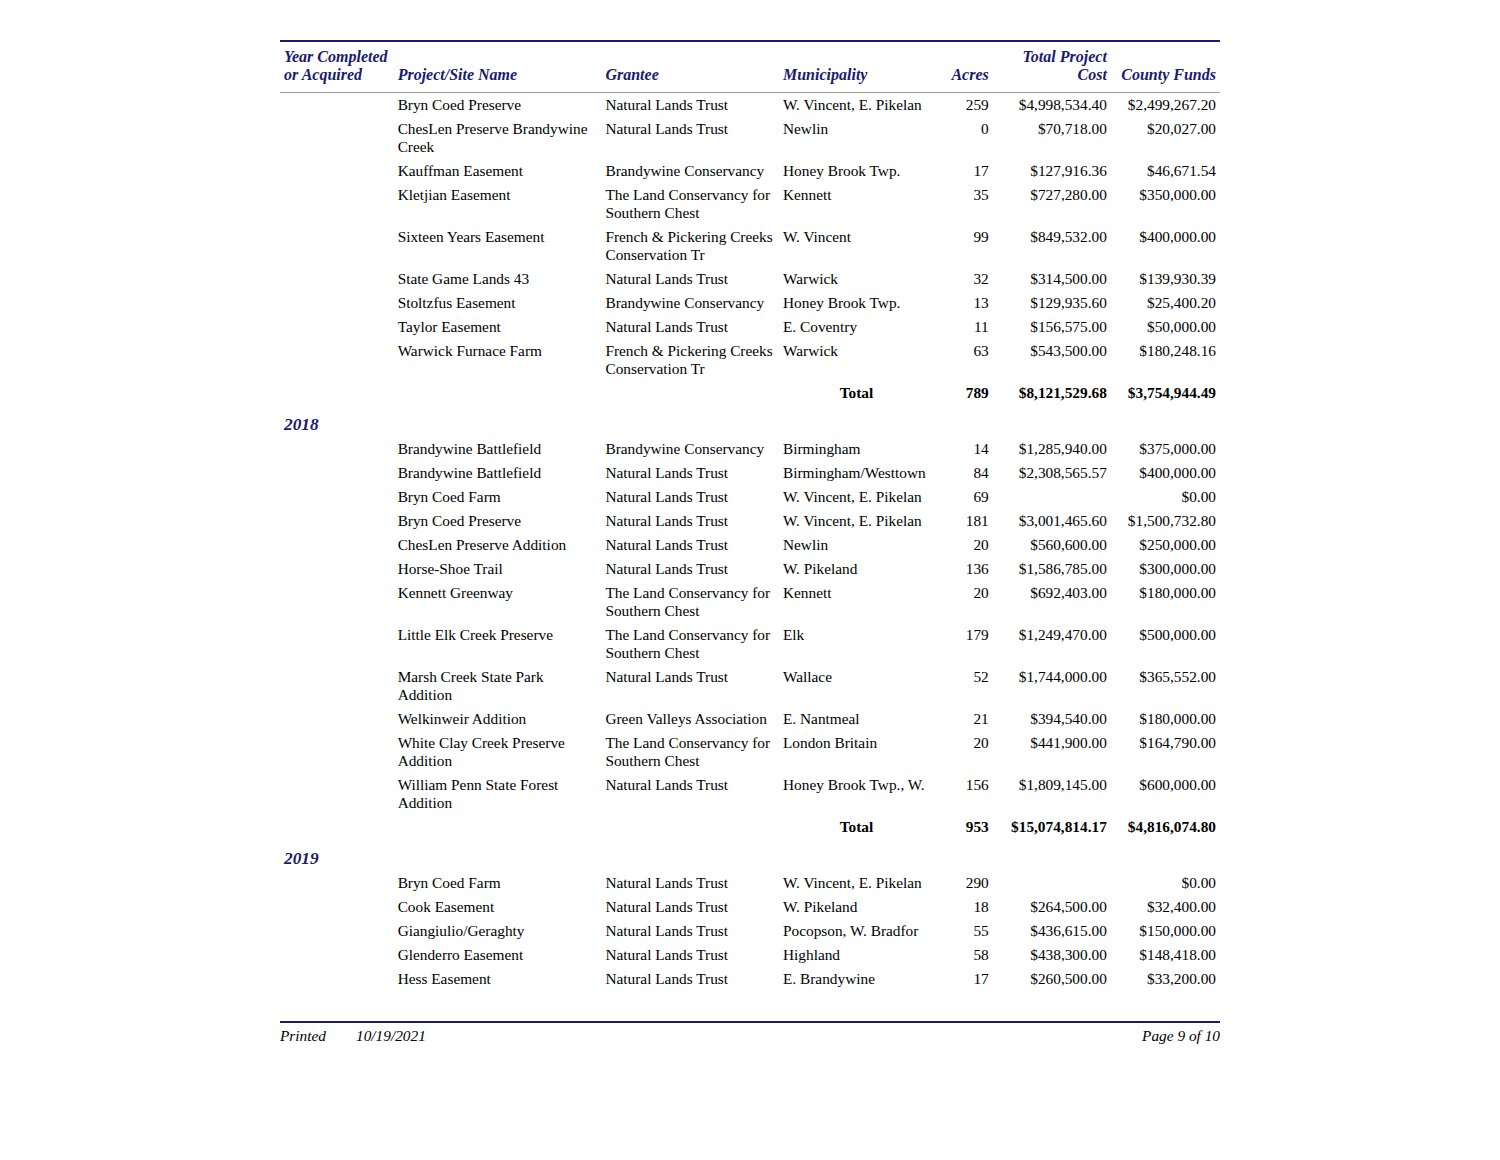| Year Completed or Acquired | Project/Site Name | Grantee | Municipality | Acres | Total Project Cost | County Funds |
| --- | --- | --- | --- | --- | --- | --- |
| | Bryn Coed Preserve | Natural Lands Trust | W. Vincent, E. Pikelan | 259 | $4,998,534.40 | $2,499,267.20 |
| | ChesLen Preserve Brandywine Creek | Natural Lands Trust | Newlin | 0 | $70,718.00 | $20,027.00 |
| | Kauffman Easement | Brandywine Conservancy | Honey Brook Twp. | 17 | $127,916.36 | $46,671.54 |
| | Kletjian Easement | The Land Conservancy for Southern Chest | Kennett | 35 | $727,280.00 | $350,000.00 |
| | Sixteen Years Easement | French & Pickering Creeks Conservation Tr | W. Vincent | 99 | $849,532.00 | $400,000.00 |
| | State Game Lands 43 | Natural Lands Trust | Warwick | 32 | $314,500.00 | $139,930.39 |
| | Stoltzfus Easement | Brandywine Conservancy | Honey Brook Twp. | 13 | $129,935.60 | $25,400.20 |
| | Taylor Easement | Natural Lands Trust | E. Coventry | 11 | $156,575.00 | $50,000.00 |
| | Warwick Furnace Farm | French & Pickering Creeks Conservation Tr | Warwick | 63 | $543,500.00 | $180,248.16 |
| | | | Total | 789 | $8,121,529.68 | $3,754,944.49 |
| 2018 | |
| | Brandywine Battlefield | Brandywine Conservancy | Birmingham | 14 | $1,285,940.00 | $375,000.00 |
| | Brandywine Battlefield | Natural Lands Trust | Birmingham/Westtown | 84 | $2,308,565.57 | $400,000.00 |
| | Bryn Coed Farm | Natural Lands Trust | W. Vincent, E. Pikelan | 69 | | $0.00 |
| | Bryn Coed Preserve | Natural Lands Trust | W. Vincent, E. Pikelan | 181 | $3,001,465.60 | $1,500,732.80 |
| | ChesLen Preserve Addition | Natural Lands Trust | Newlin | 20 | $560,600.00 | $250,000.00 |
| | Horse-Shoe Trail | Natural Lands Trust | W. Pikeland | 136 | $1,586,785.00 | $300,000.00 |
| | Kennett Greenway | The Land Conservancy for Southern Chest | Kennett | 20 | $692,403.00 | $180,000.00 |
| | Little Elk Creek Preserve | The Land Conservancy for Southern Chest | Elk | 179 | $1,249,470.00 | $500,000.00 |
| | Marsh Creek State Park Addition | Natural Lands Trust | Wallace | 52 | $1,744,000.00 | $365,552.00 |
| | Welkinweir Addition | Green Valleys Association | E. Nantmeal | 21 | $394,540.00 | $180,000.00 |
| | White Clay Creek Preserve Addition | The Land Conservancy for Southern Chest | London Britain | 20 | $441,900.00 | $164,790.00 |
| | William Penn State Forest Addition | Natural Lands Trust | Honey Brook Twp., W. | 156 | $1,809,145.00 | $600,000.00 |
| | | | Total | 953 | $15,074,814.17 | $4,816,074.80 |
| 2019 | |
| | Bryn Coed Farm | Natural Lands Trust | W. Vincent, E. Pikelan | 290 | | $0.00 |
| | Cook Easement | Natural Lands Trust | W. Pikeland | 18 | $264,500.00 | $32,400.00 |
| | Giangiulio/Geraghty | Natural Lands Trust | Pocopson, W. Bradfor | 55 | $436,615.00 | $150,000.00 |
| | Glenderro Easement | Natural Lands Trust | Highland | 58 | $438,300.00 | $148,418.00 |
| | Hess Easement | Natural Lands Trust | E. Brandywine | 17 | $260,500.00 | $33,200.00 |
Printed 10/19/2021
Page 9 of 10